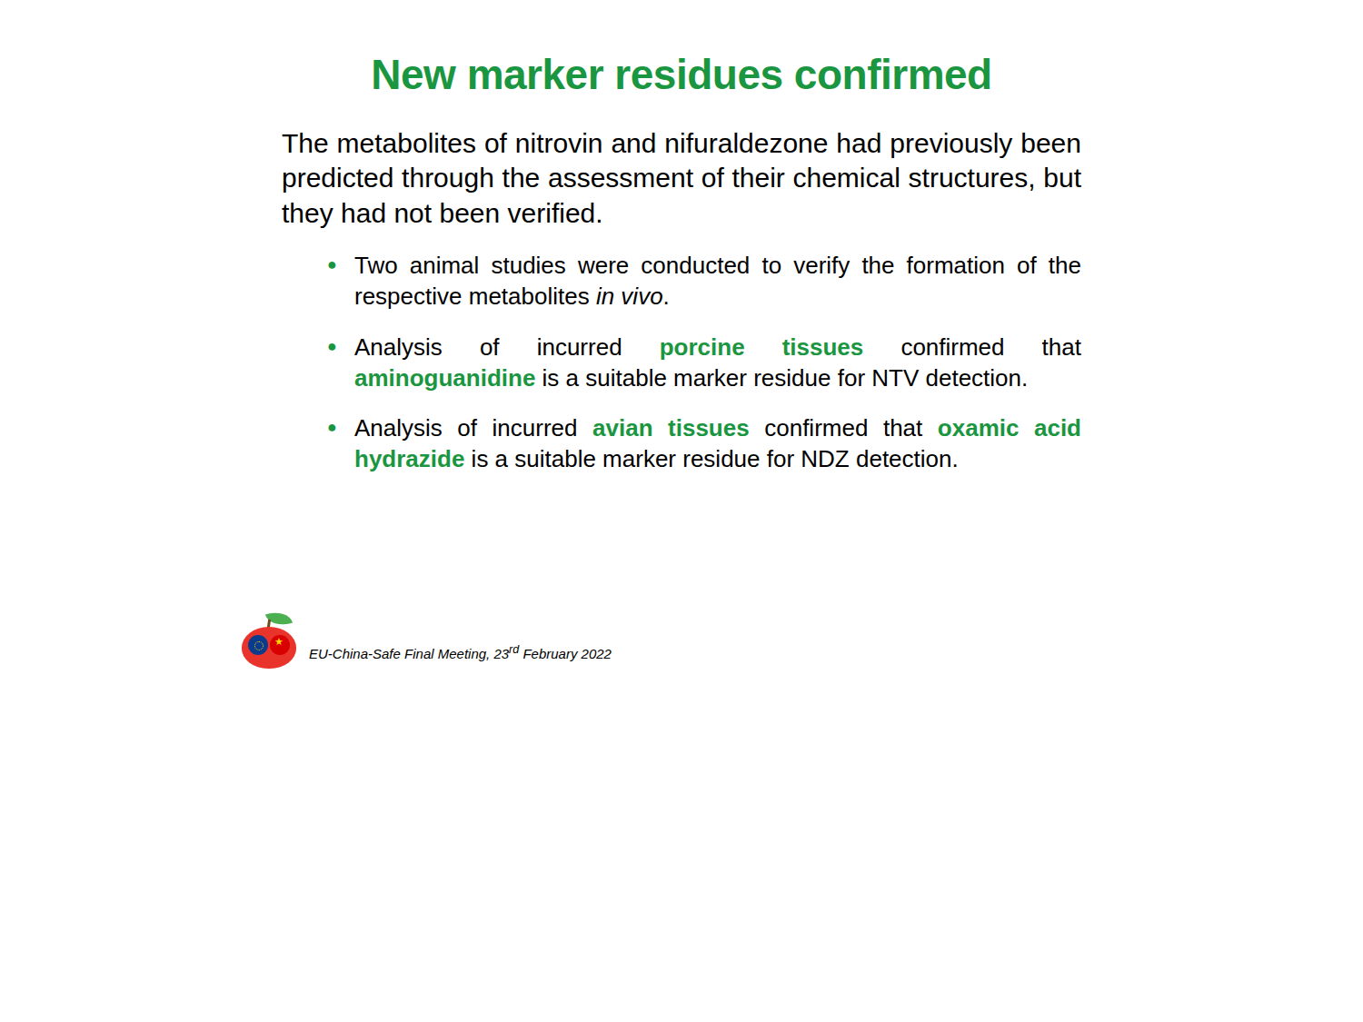New marker residues confirmed
The metabolites of nitrovin and nifuraldezone had previously been predicted through the assessment of their chemical structures, but they had not been verified.
Two animal studies were conducted to verify the formation of the respective metabolites in vivo.
Analysis of incurred porcine tissues confirmed that aminoguanidine is a suitable marker residue for NTV detection.
Analysis of incurred avian tissues confirmed that oxamic acid hydrazide is a suitable marker residue for NDZ detection.
EU-China-Safe Final Meeting, 23rd February 2022